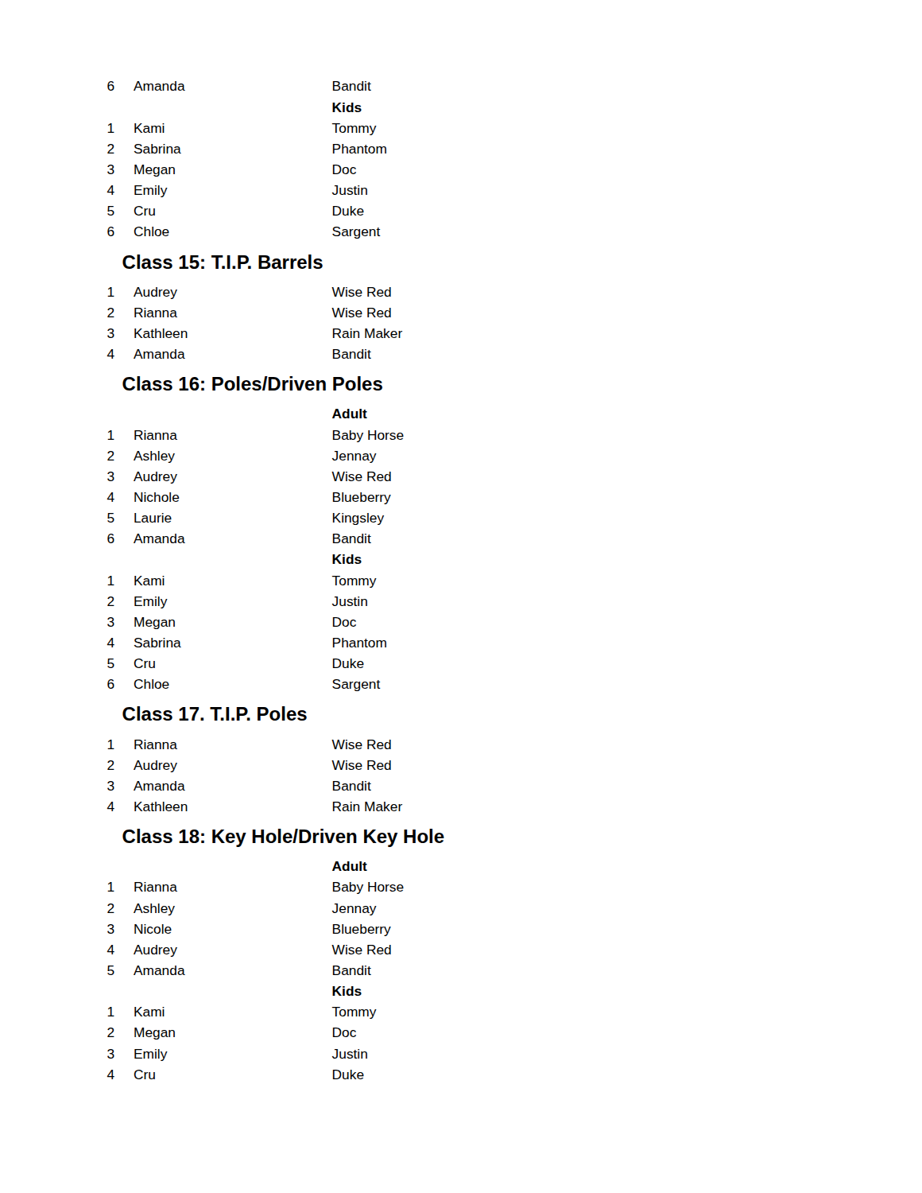| 6 | Amanda | Bandit |
| | | Kids |
| 1 | Kami | Tommy |
| 2 | Sabrina | Phantom |
| 3 | Megan | Doc |
| 4 | Emily | Justin |
| 5 | Cru | Duke |
| 6 | Chloe | Sargent |
Class 15: T.I.P. Barrels
| 1 | Audrey | Wise Red |
| 2 | Rianna | Wise Red |
| 3 | Kathleen | Rain Maker |
| 4 | Amanda | Bandit |
Class 16: Poles/Driven Poles
| | | Adult |
| 1 | Rianna | Baby Horse |
| 2 | Ashley | Jennay |
| 3 | Audrey | Wise Red |
| 4 | Nichole | Blueberry |
| 5 | Laurie | Kingsley |
| 6 | Amanda | Bandit |
| | | Kids |
| 1 | Kami | Tommy |
| 2 | Emily | Justin |
| 3 | Megan | Doc |
| 4 | Sabrina | Phantom |
| 5 | Cru | Duke |
| 6 | Chloe | Sargent |
Class 17. T.I.P. Poles
| 1 | Rianna | Wise Red |
| 2 | Audrey | Wise Red |
| 3 | Amanda | Bandit |
| 4 | Kathleen | Rain Maker |
Class 18: Key Hole/Driven Key Hole
| | | Adult |
| 1 | Rianna | Baby Horse |
| 2 | Ashley | Jennay |
| 3 | Nicole | Blueberry |
| 4 | Audrey | Wise Red |
| 5 | Amanda | Bandit |
| | | Kids |
| 1 | Kami | Tommy |
| 2 | Megan | Doc |
| 3 | Emily | Justin |
| 4 | Cru | Duke |